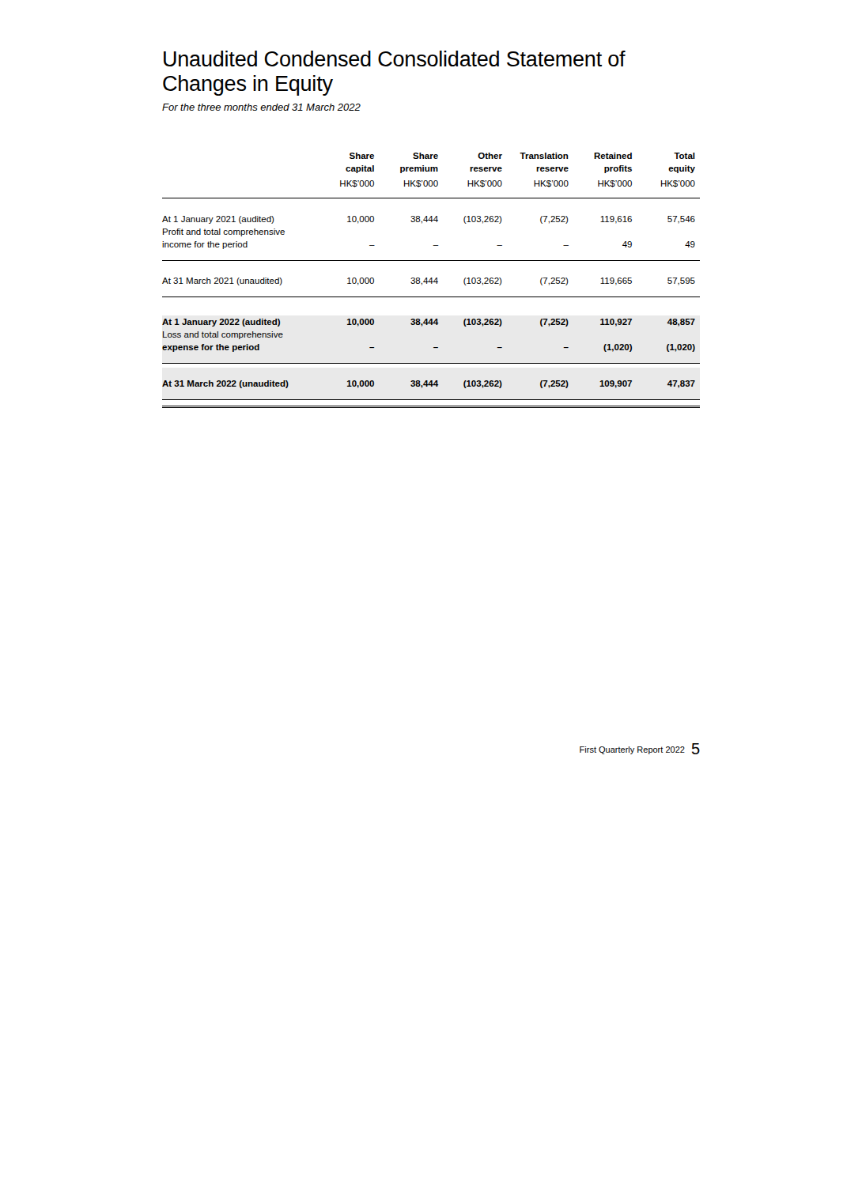Unaudited Condensed Consolidated Statement of
Changes in Equity
For the three months ended 31 March 2022
| | Share capital | Share premium | Other reserve | Translation reserve | Retained profits | Total equity |
| --- | --- | --- | --- | --- | --- | --- |
| | HK$’000 | HK$’000 | HK$’000 | HK$’000 | HK$’000 | HK$’000 |
| At 1 January 2021 (audited) | 10,000 | 38,444 | (103,262) | (7,252) | 119,616 | 57,546 |
| Profit and total comprehensive | | | | | | |
| income for the period | – | – | – | – | 49 | 49 |
| At 31 March 2021 (unaudited) | 10,000 | 38,444 | (103,262) | (7,252) | 119,665 | 57,595 |
| At 1 January 2022 (audited) | 10,000 | 38,444 | (103,262) | (7,252) | 110,927 | 48,857 |
| Loss and total comprehensive | | | | | | |
| expense for the period | – | – | – | – | (1,020) | (1,020) |
| At 31 March 2022 (unaudited) | 10,000 | 38,444 | (103,262) | (7,252) | 109,907 | 47,837 |
First Quarterly Report 20225